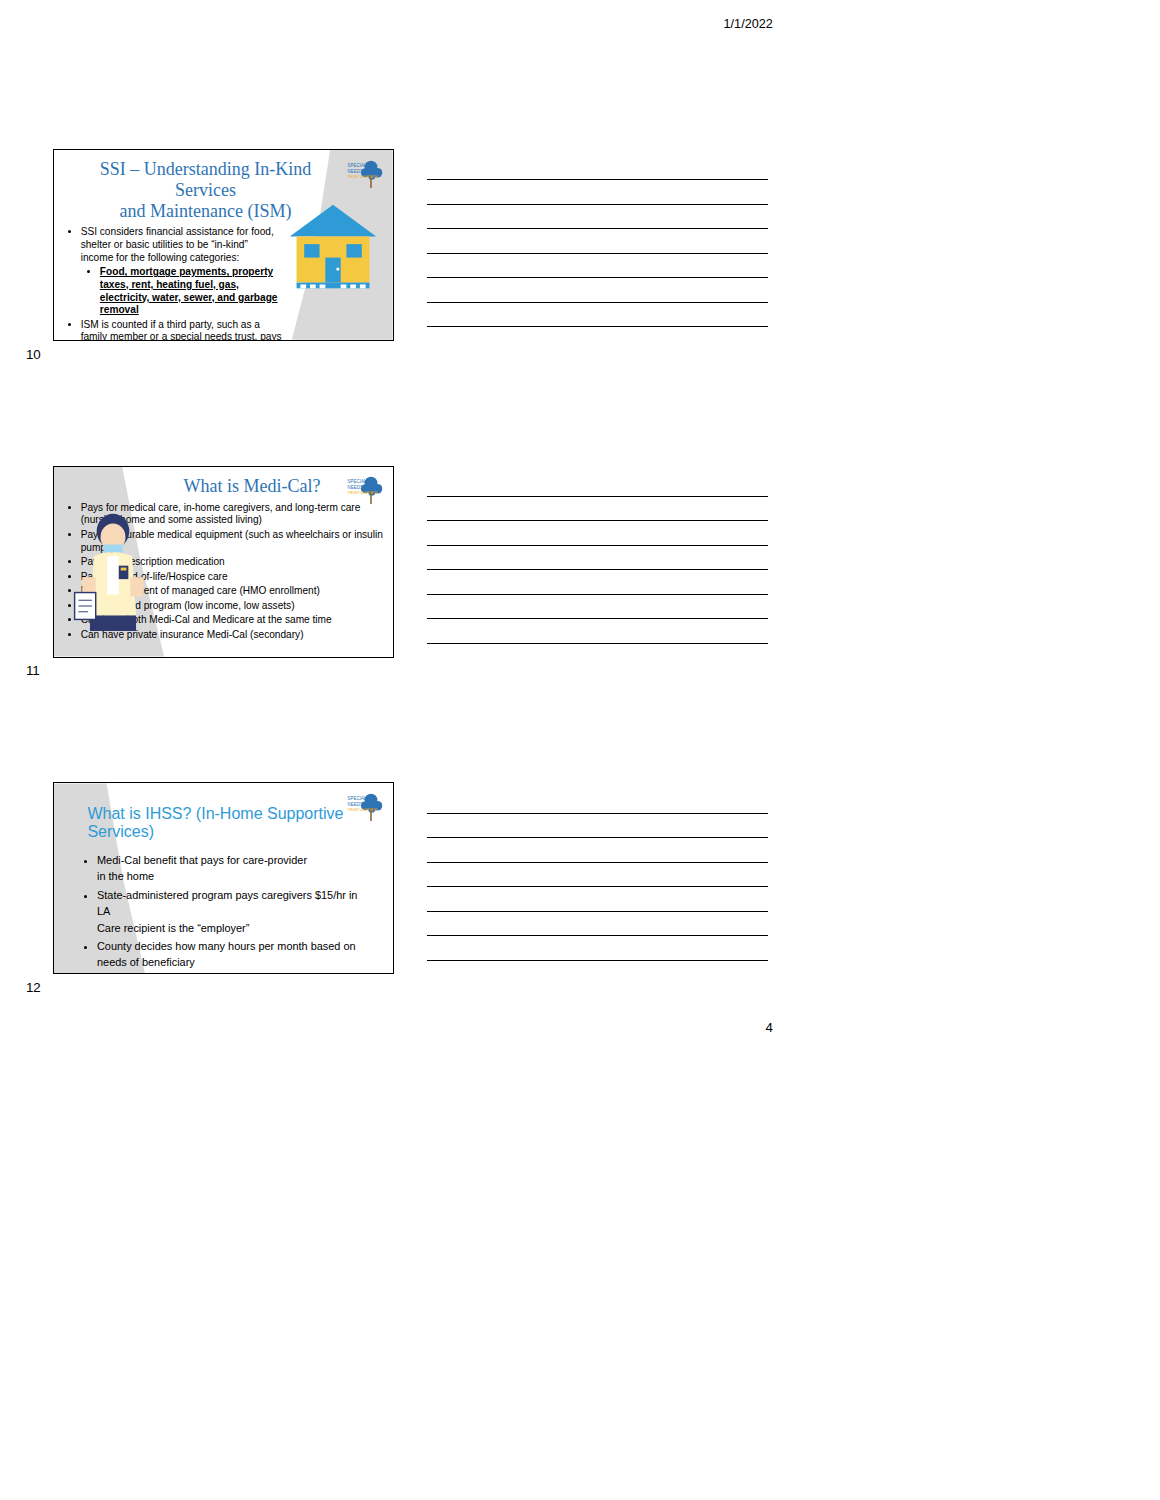1/1/2022
SPECIAL NEEDS TRUST & ESTATE
SSI – Understanding In-Kind Services
and Maintenance (ISM)
SSI considers financial assistance for food, shelter or basic utilities to be “in-kind” income for the following categories:
Food, mortgage payments, property taxes, rent, heating fuel, gas, electricity, water, sewer, and garbage removal
ISM is counted if a third party, such as a family member or a special needs trust, pays for these items
A penalty of 1/3 of the federal share of SSI plus $20 will be imposed ($284 in 2021)
10
SPECIAL NEEDS TRUST & ESTATE
What is Medi-Cal?
Pays for medical care, in-home caregivers, and long-term care (nursing home and some assisted living)
Pays for durable medical equipment (such as wheelchairs or insulin pumps)
Pays for prescription medication
Pays for end-of-life/Hospice care
New requirement of managed care (HMO enrollment)
Needs-based program (low income, low assets)
Can have both Medi-Cal and Medicare at the same time
Can have private insurance Medi-Cal (secondary)
11
SPECIAL NEEDS TRUST & ESTATE
What is IHSS? (In-Home Supportive Services)
Medi-Cal benefit that pays for care-provider
in the home
State-administered program pays caregivers $15/hr in LA
Care recipient is the “employer”
County decides how many hours per month based on needs of beneficiary
Maximum is 283 hrs/protective supervision
Family members can be paid care-providers
12
4